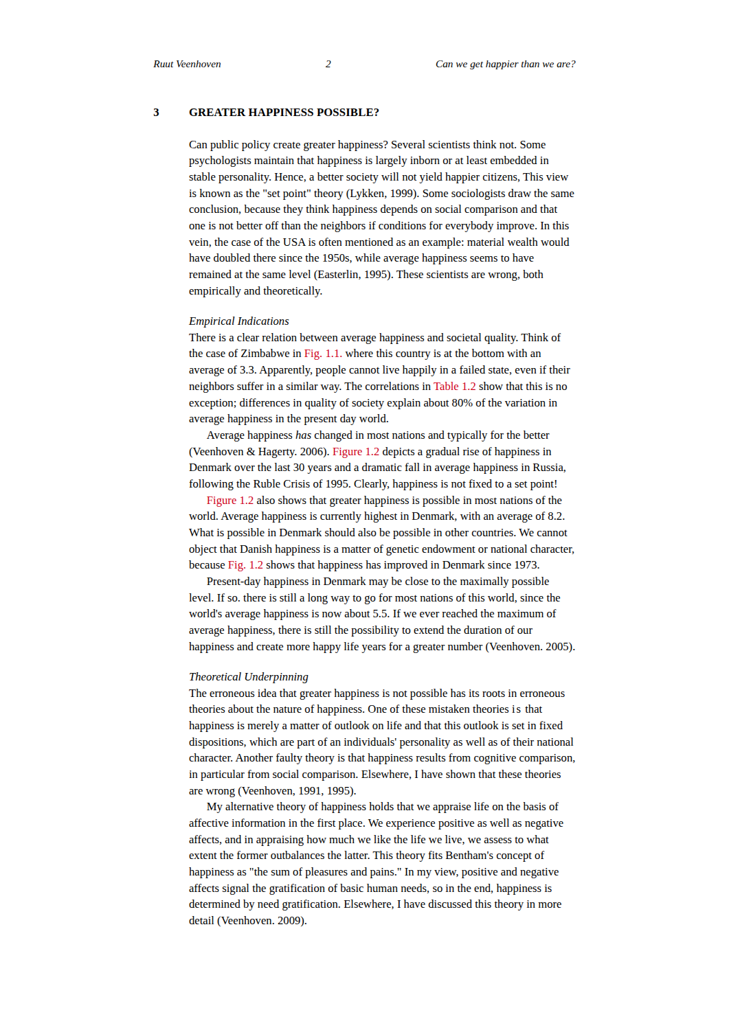Ruut Veenhoven 2 Can we get happier than we are?
3 GREATER HAPPINESS POSSIBLE?
Can public policy create greater happiness? Several scientists think not. Some psychologists maintain that happiness is largely inborn or at least embedded in stable personality. Hence, a better society will not yield happier citizens, This view is known as the "set point" theory (Lykken, 1999). Some sociologists draw the same conclusion, because they think happiness depends on social comparison and that one is not better off than the neighbors if conditions for everybody improve. In this vein, the case of the USA is often mentioned as an example: material wealth would have doubled there since the 1950s, while average happiness seems to have remained at the same level (Easterlin, 1995). These scientists are wrong, both empirically and theoretically.
Empirical Indications
There is a clear relation between average happiness and societal quality. Think of the case of Zimbabwe in Fig. 1.1. where this country is at the bottom with an average of 3.3. Apparently, people cannot live happily in a failed state, even if their neighbors suffer in a similar way. The correlations in Table 1.2 show that this is no exception; differences in quality of society explain about 80% of the variation in average happiness in the present day world.
Average happiness has changed in most nations and typically for the better (Veenhoven & Hagerty. 2006). Figure 1.2 depicts a gradual rise of happiness in Denmark over the last 30 years and a dramatic fall in average happiness in Russia, following the Ruble Crisis of 1995. Clearly, happiness is not fixed to a set point!
Figure 1.2 also shows that greater happiness is possible in most nations of the world. Average happiness is currently highest in Denmark, with an average of 8.2. What is possible in Denmark should also be possible in other countries. We cannot object that Danish happiness is a matter of genetic endowment or national character, because Fig. 1.2 shows that happiness has improved in Denmark since 1973.
Present-day happiness in Denmark may be close to the maximally possible level. If so. there is still a long way to go for most nations of this world, since the world's average happiness is now about 5.5. If we ever reached the maximum of average happiness, there is still the possibility to extend the duration of our happiness and create more happy life years for a greater number (Veenhoven. 2005).
Theoretical Underpinning
The erroneous idea that greater happiness is not possible has its roots in erroneous theories about the nature of happiness. One of these mistaken theories is that happiness is merely a matter of outlook on life and that this outlook is set in fixed dispositions, which are part of an individuals' personality as well as of their national character. Another faulty theory is that happiness results from cognitive comparison, in particular from social comparison. Elsewhere, I have shown that these theories are wrong (Veenhoven, 1991, 1995).
My alternative theory of happiness holds that we appraise life on the basis of affective information in the first place. We experience positive as well as negative affects, and in appraising how much we like the life we live, we assess to what extent the former outbalances the latter. This theory fits Bentham's concept of happiness as "the sum of pleasures and pains." In my view, positive and negative affects signal the gratification of basic human needs, so in the end, happiness is determined by need gratification. Elsewhere, I have discussed this theory in more detail (Veenhoven. 2009).